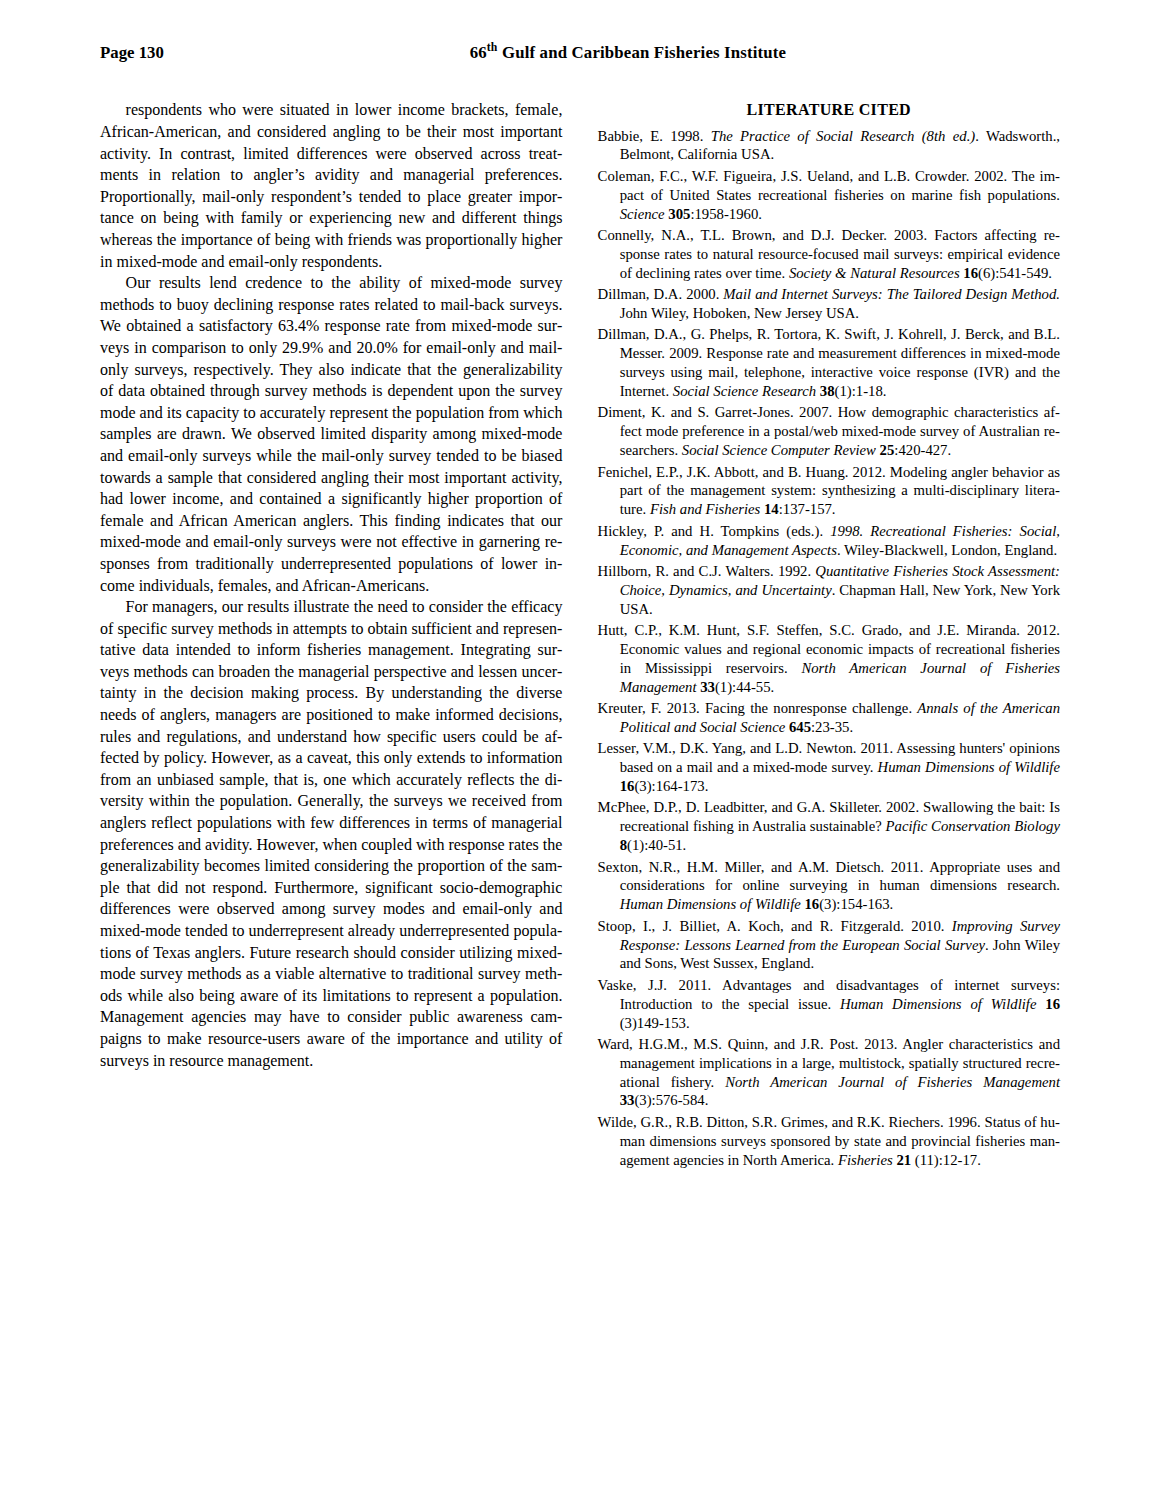Page 130 66th Gulf and Caribbean Fisheries Institute
respondents who were situated in lower income brackets, female, African-American, and considered angling to be their most important activity. In contrast, limited differences were observed across treatments in relation to angler’s avidity and managerial preferences. Proportionally, mail-only respondent’s tended to place greater importance on being with family or experiencing new and different things whereas the importance of being with friends was proportionally higher in mixed-mode and email-only respondents.
Our results lend credence to the ability of mixed-mode survey methods to buoy declining response rates related to mail-back surveys. We obtained a satisfactory 63.4% response rate from mixed-mode surveys in comparison to only 29.9% and 20.0% for email-only and mail-only surveys, respectively. They also indicate that the generalizability of data obtained through survey methods is dependent upon the survey mode and its capacity to accurately represent the population from which samples are drawn. We observed limited disparity among mixed-mode and email-only surveys while the mail-only survey tended to be biased towards a sample that considered angling their most important activity, had lower income, and contained a significantly higher proportion of female and African American anglers. This finding indicates that our mixed-mode and email-only surveys were not effective in garnering responses from traditionally underrepresented populations of lower income individuals, females, and African-Americans.
For managers, our results illustrate the need to consider the efficacy of specific survey methods in attempts to obtain sufficient and representative data intended to inform fisheries management. Integrating surveys methods can broaden the managerial perspective and lessen uncertainty in the decision making process. By understanding the diverse needs of anglers, managers are positioned to make informed decisions, rules and regulations, and understand how specific users could be affected by policy. However, as a caveat, this only extends to information from an unbiased sample, that is, one which accurately reflects the diversity within the population. Generally, the surveys we received from anglers reflect populations with few differences in terms of managerial preferences and avidity. However, when coupled with response rates the generalizability becomes limited considering the proportion of the sample that did not respond. Furthermore, significant socio-demographic differences were observed among survey modes and email-only and mixed-mode tended to underrepresent already underrepresented populations of Texas anglers. Future research should consider utilizing mixed-mode survey methods as a viable alternative to traditional survey methods while also being aware of its limitations to represent a population. Management agencies may have to consider public awareness campaigns to make resource-users aware of the importance and utility of surveys in resource management.
LITERATURE CITED
Babbie, E. 1998. The Practice of Social Research (8th ed.). Wadsworth., Belmont, California USA.
Coleman, F.C., W.F. Figueira, J.S. Ueland, and L.B. Crowder. 2002. The impact of United States recreational fisheries on marine fish populations. Science 305:1958-1960.
Connelly, N.A., T.L. Brown, and D.J. Decker. 2003. Factors affecting response rates to natural resource-focused mail surveys: empirical evidence of declining rates over time. Society & Natural Resources 16(6):541-549.
Dillman, D.A. 2000. Mail and Internet Surveys: The Tailored Design Method. John Wiley, Hoboken, New Jersey USA.
Dillman, D.A., G. Phelps, R. Tortora, K. Swift, J. Kohrell, J. Berck, and B.L. Messer. 2009. Response rate and measurement differences in mixed-mode surveys using mail, telephone, interactive voice response (IVR) and the Internet. Social Science Research 38(1):1-18.
Diment, K. and S. Garret-Jones. 2007. How demographic characteristics affect mode preference in a postal/web mixed-mode survey of Australian researchers. Social Science Computer Review 25:420-427.
Fenichel, E.P., J.K. Abbott, and B. Huang. 2012. Modeling angler behavior as part of the management system: synthesizing a multi-disciplinary literature. Fish and Fisheries 14:137-157.
Hickley, P. and H. Tompkins (eds.). 1998. Recreational Fisheries: Social, Economic, and Management Aspects. Wiley-Blackwell, London, England.
Hillborn, R. and C.J. Walters. 1992. Quantitative Fisheries Stock Assessment: Choice, Dynamics, and Uncertainty. Chapman Hall, New York, New York USA.
Hutt, C.P., K.M. Hunt, S.F. Steffen, S.C. Grado, and J.E. Miranda. 2012. Economic values and regional economic impacts of recreational fisheries in Mississippi reservoirs. North American Journal of Fisheries Management 33(1):44-55.
Kreuter, F. 2013. Facing the nonresponse challenge. Annals of the American Political and Social Science 645:23-35.
Lesser, V.M., D.K. Yang, and L.D. Newton. 2011. Assessing hunters' opinions based on a mail and a mixed-mode survey. Human Dimensions of Wildlife 16(3):164-173.
McPhee, D.P., D. Leadbitter, and G.A. Skilleter. 2002. Swallowing the bait: Is recreational fishing in Australia sustainable? Pacific Conservation Biology 8(1):40-51.
Sexton, N.R., H.M. Miller, and A.M. Dietsch. 2011. Appropriate uses and considerations for online surveying in human dimensions research. Human Dimensions of Wildlife 16(3):154-163.
Stoop, I., J. Billiet, A. Koch, and R. Fitzgerald. 2010. Improving Survey Response: Lessons Learned from the European Social Survey. John Wiley and Sons, West Sussex, England.
Vaske, J.J. 2011. Advantages and disadvantages of internet surveys: Introduction to the special issue. Human Dimensions of Wildlife 16 (3)149-153.
Ward, H.G.M., M.S. Quinn, and J.R. Post. 2013. Angler characteristics and management implications in a large, multistock, spatially structured recreational fishery. North American Journal of Fisheries Management 33(3):576-584.
Wilde, G.R., R.B. Ditton, S.R. Grimes, and R.K. Riechers. 1996. Status of human dimensions surveys sponsored by state and provincial fisheries management agencies in North America. Fisheries 21 (11):12-17.